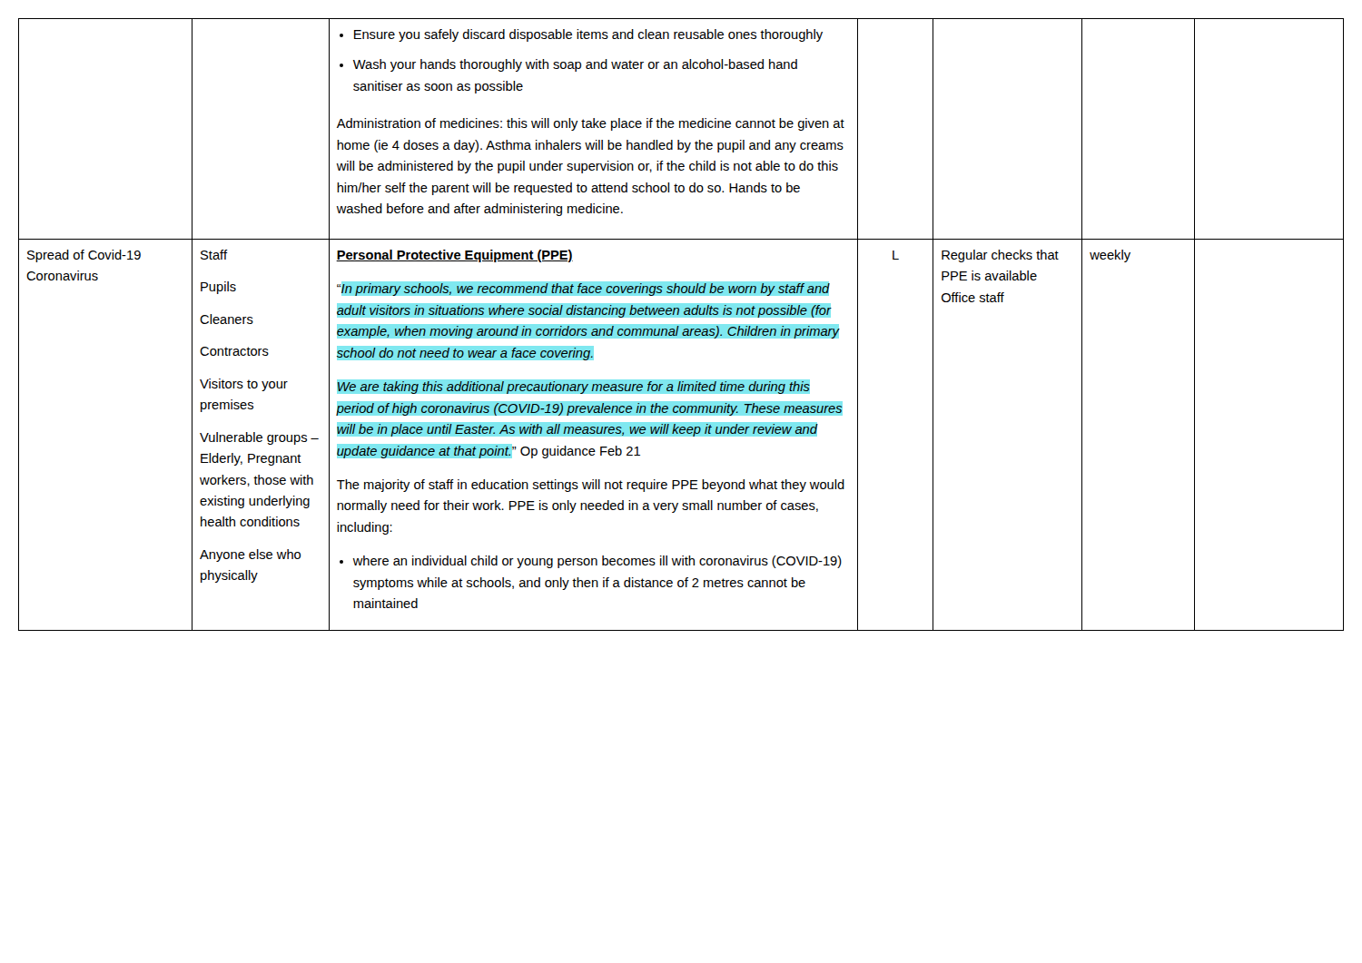| | | Ensure you safely discard disposable items and clean reusable ones thoroughly Wash your hands thoroughly with soap and water or an alcohol-based hand sanitiser as soon as possible Administration of medicines: this will only take place if the medicine cannot be given at home (ie 4 doses a day). Asthma inhalers will be handled by the pupil and any creams will be administered by the pupil under supervision or, if the child is not able to do this him/her self the parent will be requested to attend school to do so. Hands to be washed before and after administering medicine. | | | | |
| Spread of Covid-19 Coronavirus | Staff Pupils Cleaners Contractors Visitors to your premises Vulnerable groups – Elderly, Pregnant workers, those with existing underlying health conditions Anyone else who physically | Personal Protective Equipment (PPE) “ In primary schools, we recommend that face coverings should be worn by staff and adult visitors in situations where social distancing between adults is not possible (for example, when moving around in corridors and communal areas). Children in primary school do not need to wear a face covering. We are taking this additional precautionary measure for a limited time during this period of high coronavirus (COVID-19) prevalence in the community. These measures will be in place until Easter. As with all measures, we will keep it under review and update guidance at that point. ” Op guidance Feb 21 The majority of staff in education settings will not require PPE beyond what they would normally need for their work. PPE is only needed in a very small number of cases, including: where an individual child or young person becomes ill with coronavirus (COVID-19) symptoms while at schools, and only then if a distance of 2 metres cannot be maintained | L | Regular checks that PPE is available Office staff | weekly | |